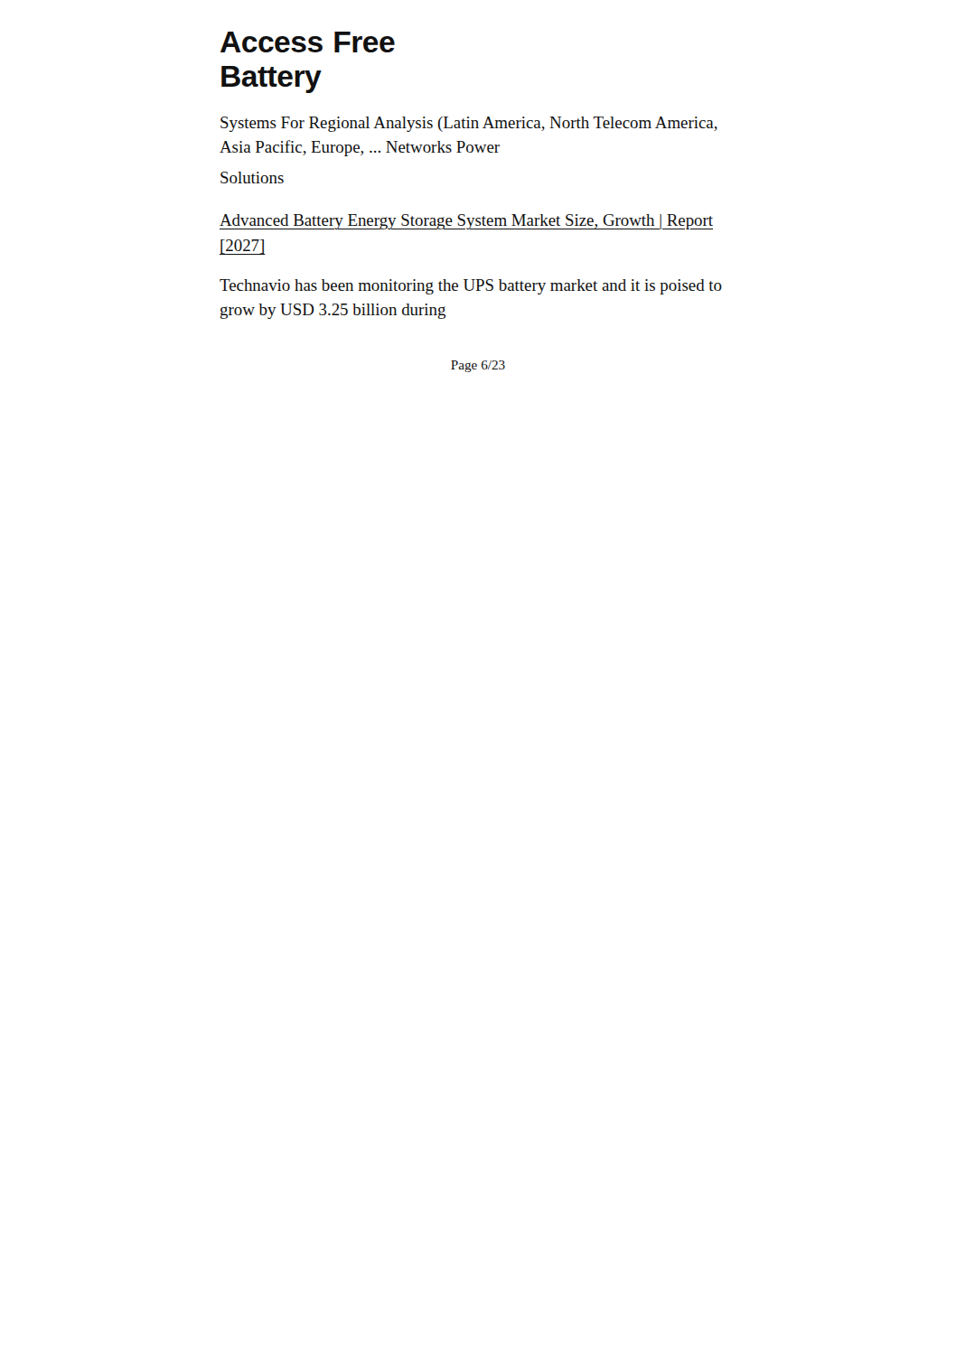Access Free Battery
Systems For Regional Analysis (Latin America, North Telecom America, Asia Pacific, Europe, ... Networks Power
Solutions
Advanced Battery Energy Storage System Market Size, Growth | Report [2027]
Technavio has been monitoring the UPS battery market and it is poised to grow by USD 3.25 billion during
Page 6/23